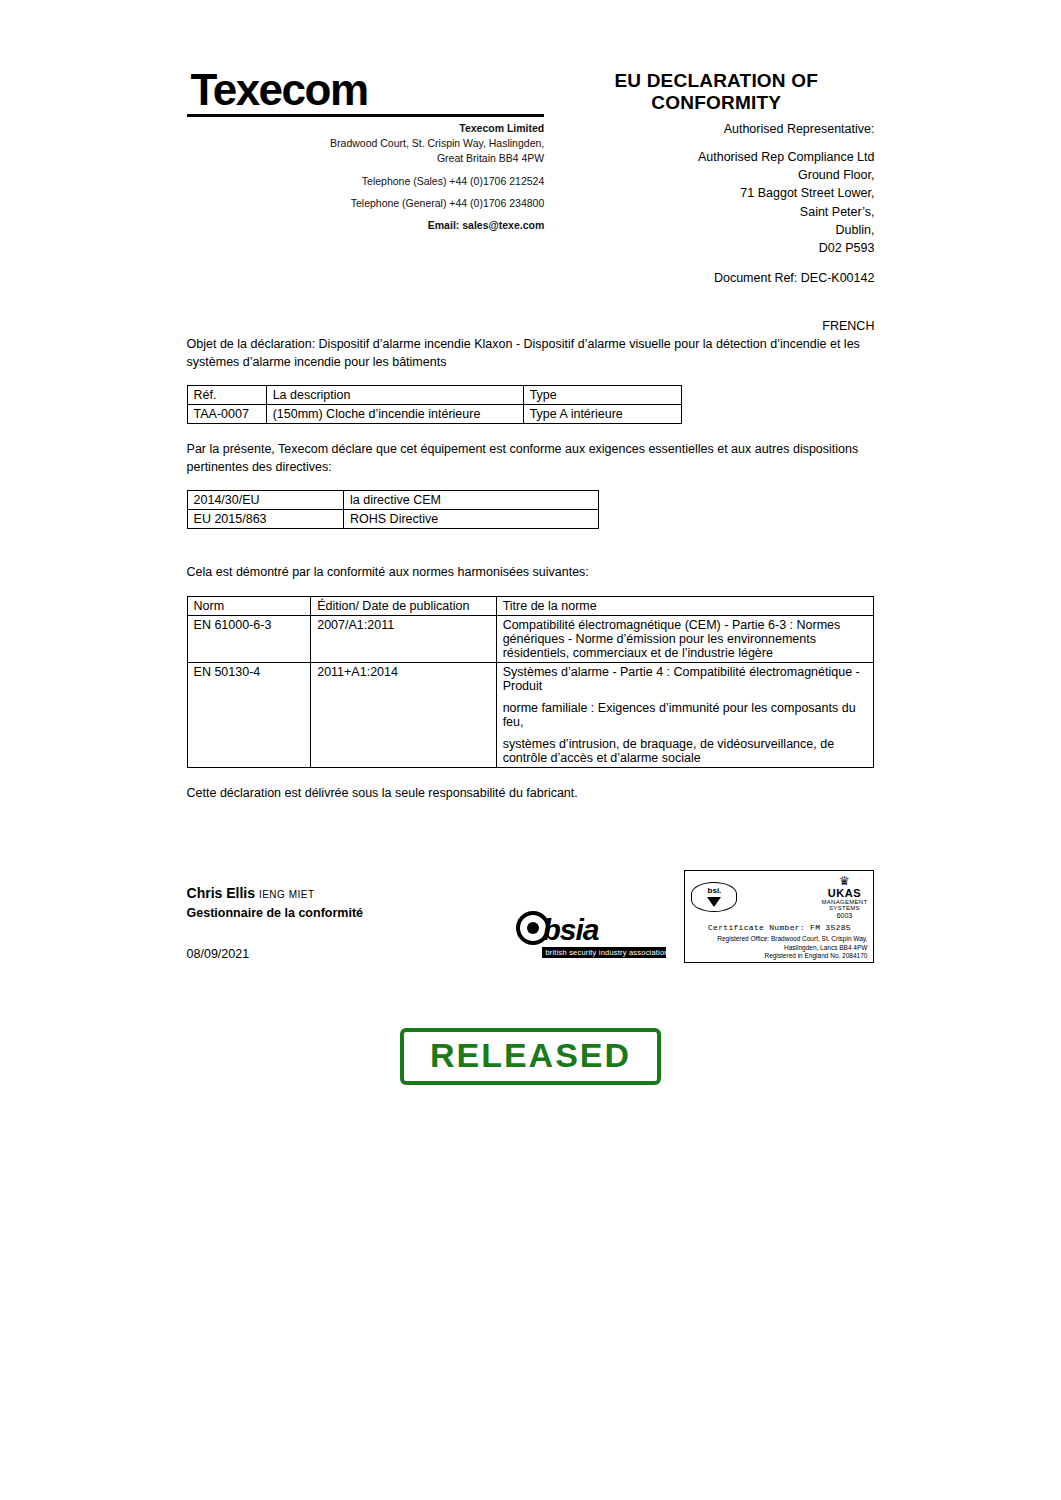Texecom
Texecom Limited
Bradwood Court, St. Crispin Way, Haslingden,
Great Britain BB4 4PW
Telephone (Sales) +44 (0)1706 212524
Telephone (General) +44 (0)1706 234800
Email: sales@texe.com
EU DECLARATION OF CONFORMITY
Authorised Representative:
Authorised Rep Compliance Ltd
Ground Floor,
71 Baggot Street Lower,
Saint Peter’s,
Dublin,
D02 P593
Document Ref: DEC-K00142
FRENCH
Objet de la déclaration: Dispositif d’alarme incendie Klaxon - Dispositif d’alarme visuelle pour la détection d’incendie et les systèmes d’alarme incendie pour les bâtiments
| Réf. | La description | Type |
| --- | --- | --- |
| TAA-0007 | (150mm) Cloche d’incendie intérieure | Type A intérieure |
Par la présente, Texecom déclare que cet équipement est conforme aux exigences essentielles et aux autres dispositions pertinentes des directives:
| 2014/30/EU | la directive CEM |
| EU 2015/863 | ROHS Directive |
Cela est démontré par la conformité aux normes harmonisées suivantes:
| Norm | Édition/ Date de publication | Titre de la norme |
| --- | --- | --- |
| EN 61000-6-3 | 2007/A1:2011 | Compatibilité électromagnétique (CEM) - Partie 6-3 : Normes génériques - Norme d’émission pour les environnements résidentiels, commerciaux et de l’industrie légère |
| EN 50130-4 | 2011+A1:2014 | Systèmes d’alarme - Partie 4 : Compatibilité électromagnétique - Produit norme familiale : Exigences d’immunité pour les composants du feu, systèmes d’intrusion, de braquage, de vidéosurveillance, de contrôle d’accès et d’alarme sociale |
Cette déclaration est délivrée sous la seule responsabilité du fabricant.
Chris Ellis IENG MIET
Gestionnaire de la conformité
08/09/2021
bsia
british security industry association
bsi.
♛
UKAS
MANAGEMENT
SYSTEMS
6003
Certificate Number: FM 35285
Registered Office: Bradwood Court, St. Crispin Way, Haslingden, Lancs BB4 4PW
Registered in England No. 2084170
RELEASED